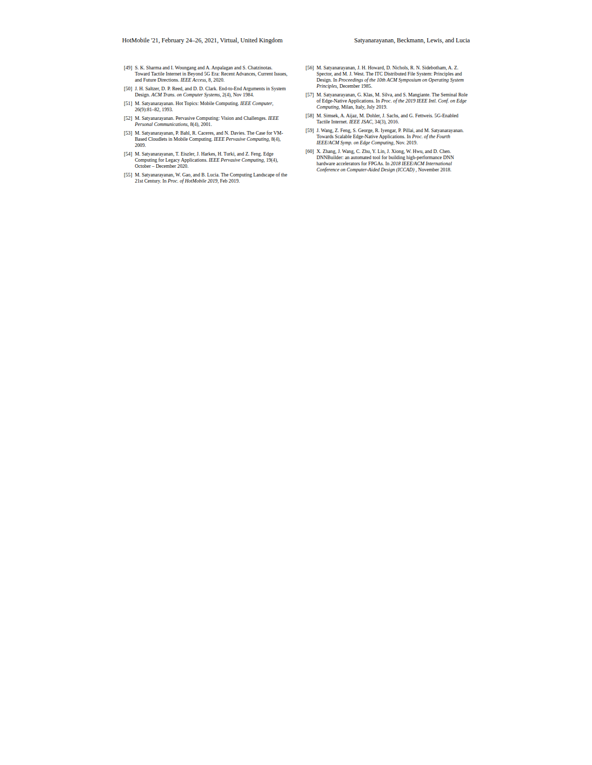HotMobile '21, February 24–26, 2021, Virtual, United Kingdom
Satyanarayanan, Beckmann, Lewis, and Lucia
[49]
S. K. Sharma and I. Woungang and A. Anpalagan and S. Chatzinotas. Toward Tactile Internet in Beyond 5G Era: Recent Advances, Current Issues, and Future Directions. IEEE Access, 8, 2020.
[50]
J. H. Saltzer, D. P. Reed, and D. D. Clark. End-to-End Arguments in System Design. ACM Trans. on Computer Systems, 2(4), Nov 1984.
[51]
M. Satyanarayanan. Hot Topics: Mobile Computing. IEEE Computer, 26(9):81–82, 1993.
[52]
M. Satyanarayanan. Pervasive Computing: Vision and Challenges. IEEE Personal Communications, 8(4), 2001.
[53]
M. Satyanarayanan, P. Bahl, R. Caceres, and N. Davies. The Case for VM-Based Cloudlets in Mobile Computing. IEEE Pervasive Computing, 8(4), 2009.
[54]
M. Satyanarayanan, T. Eiszler, J. Harkes, H. Turki, and Z. Feng. Edge Computing for Legacy Applications. IEEE Pervasive Computing, 19(4), October – December 2020.
[55]
M. Satyanarayanan, W. Gao, and B. Lucia. The Computing Landscape of the 21st Century. In Proc. of HotMobile 2019, Feb 2019.
[56]
M. Satyanarayanan, J. H. Howard, D. Nichols, R. N. Sidebotham, A. Z. Spector, and M. J. West. The ITC Distributed File System: Principles and Design. In Proceedings of the 10th ACM Symposium on Operating System Principles, December 1985.
[57]
M. Satyanarayanan, G. Klas, M. Silva, and S. Mangiante. The Seminal Role of Edge-Native Applications. In Proc. of the 2019 IEEE Intl. Conf. on Edge Computing, Milan, Italy, July 2019.
[58]
M. Simsek, A. Aijaz, M. Dohler, J. Sachs, and G. Fettweis. 5G-Enabled Tactile Internet. IEEE JSAC, 34(3), 2016.
[59]
J. Wang, Z. Feng, S. George, R. Iyengar, P. Pillai, and M. Satyanarayanan. Towards Scalable Edge-Native Applications. In Proc. of the Fourth IEEE/ACM Symp. on Edge Computing, Nov. 2019.
[60]
X. Zhang, J. Wang, C. Zhu, Y. Lin, J. Xiong, W. Hwu, and D. Chen. DNNBuilder: an automated tool for building high-performance DNN hardware accelerators for FPGAs. In 2018 IEEE/ACM International Conference on Computer-Aided Design (ICCAD) , November 2018.